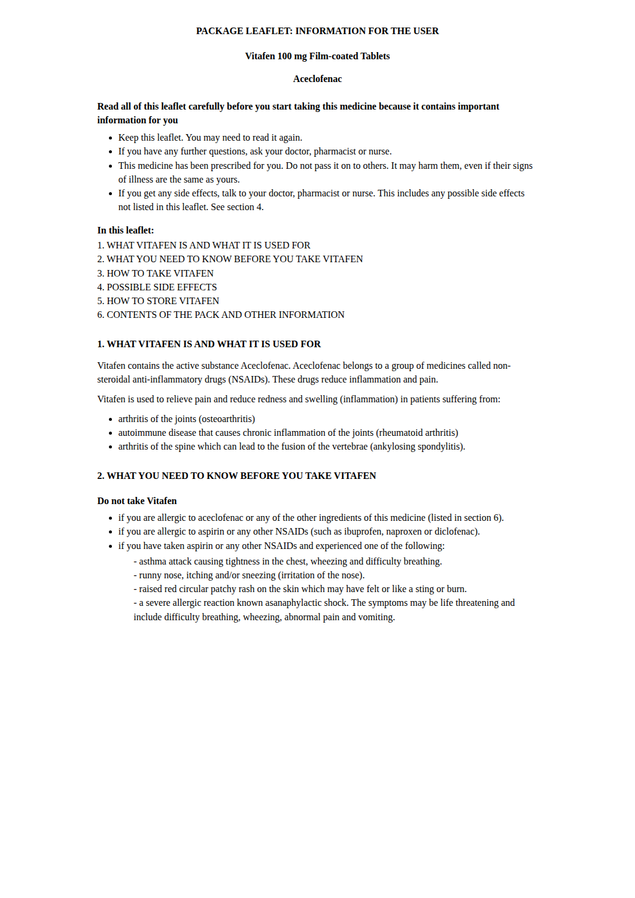PACKAGE LEAFLET: INFORMATION FOR THE USER
Vitafen 100 mg Film-coated Tablets
Aceclofenac
Read all of this leaflet carefully before you start taking this medicine because it contains important information for you
Keep this leaflet. You may need to read it again.
If you have any further questions, ask your doctor, pharmacist or nurse.
This medicine has been prescribed for you. Do not pass it on to others. It may harm them, even if their signs of illness are the same as yours.
If you get any side effects, talk to your doctor, pharmacist or nurse. This includes any possible side effects not listed in this leaflet. See section 4.
In this leaflet:
1. WHAT VITAFEN IS AND WHAT IT IS USED FOR
2. WHAT YOU NEED TO KNOW BEFORE YOU TAKE VITAFEN
3. HOW TO TAKE VITAFEN
4. POSSIBLE SIDE EFFECTS
5. HOW TO STORE VITAFEN
6. CONTENTS OF THE PACK AND OTHER INFORMATION
1. WHAT VITAFEN IS AND WHAT IT IS USED FOR
Vitafen contains the active substance Aceclofenac. Aceclofenac belongs to a group of medicines called non-steroidal anti-inflammatory drugs (NSAIDs). These drugs reduce inflammation and pain.
Vitafen is used to relieve pain and reduce redness and swelling (inflammation) in patients suffering from:
arthritis of the joints (osteoarthritis)
autoimmune disease that causes chronic inflammation of the joints (rheumatoid arthritis)
arthritis of the spine which can lead to the fusion of the vertebrae (ankylosing spondylitis).
2. WHAT YOU NEED TO KNOW BEFORE YOU TAKE VITAFEN
Do not take Vitafen
if you are allergic to aceclofenac or any of the other ingredients of this medicine (listed in section 6).
if you are allergic to aspirin or any other NSAIDs (such as ibuprofen, naproxen or diclofenac).
if you have taken aspirin or any other NSAIDs and experienced one of the following:
asthma attack causing tightness in the chest, wheezing and difficulty breathing.
runny nose, itching and/or sneezing (irritation of the nose).
raised red circular patchy rash on the skin which may have felt or like a sting or burn.
a severe allergic reaction known asanaphylactic shock. The symptoms may be life threatening and include difficulty breathing, wheezing, abnormal pain and vomiting.